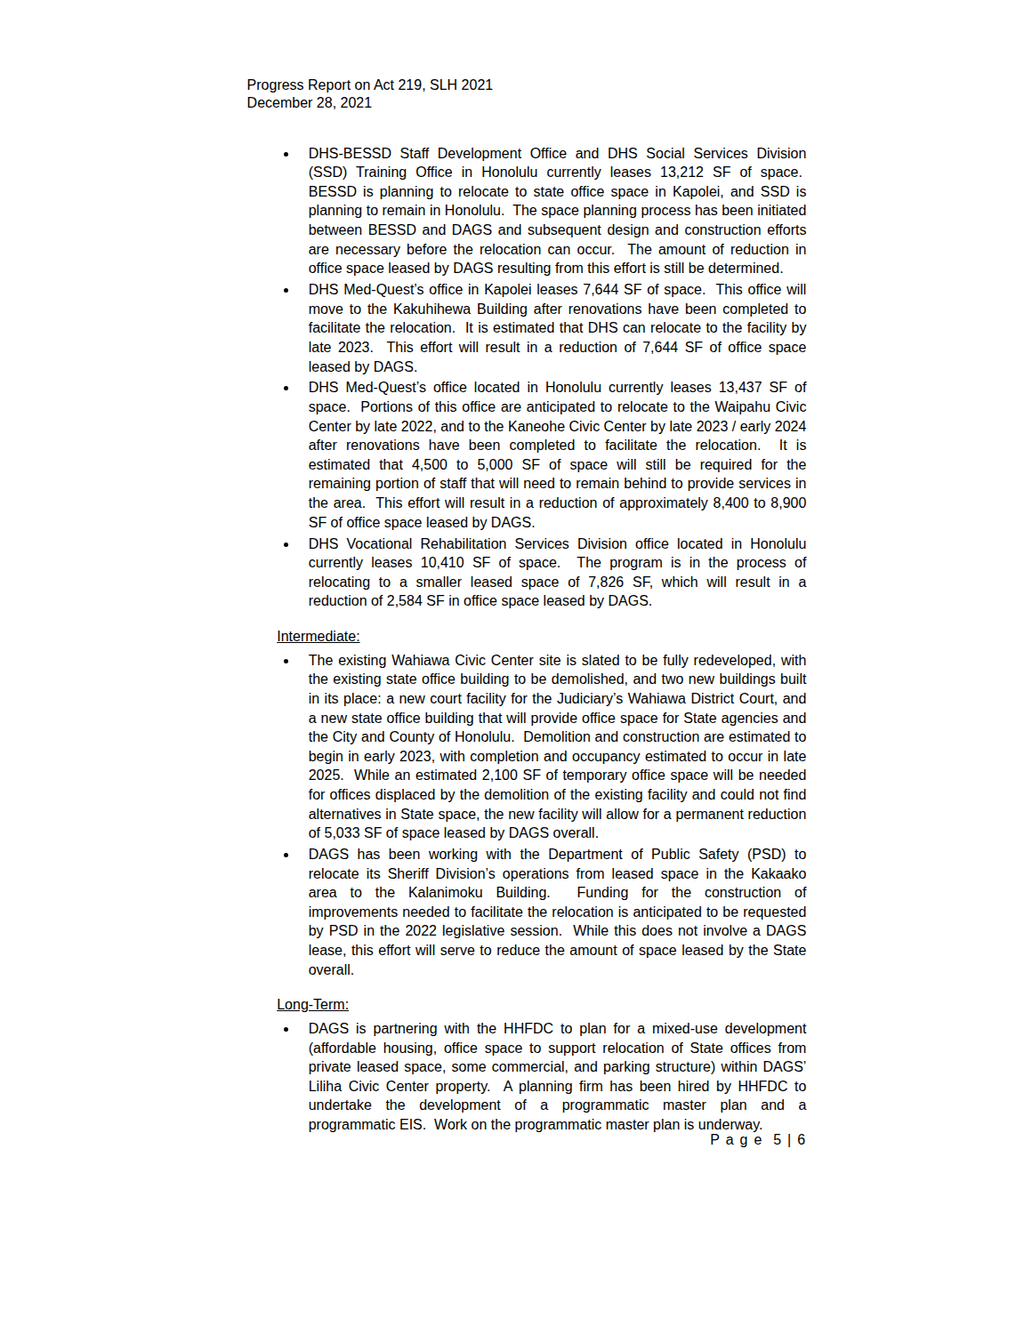Progress Report on Act 219, SLH 2021
December 28, 2021
DHS-BESSD Staff Development Office and DHS Social Services Division (SSD) Training Office in Honolulu currently leases 13,212 SF of space. BESSD is planning to relocate to state office space in Kapolei, and SSD is planning to remain in Honolulu. The space planning process has been initiated between BESSD and DAGS and subsequent design and construction efforts are necessary before the relocation can occur. The amount of reduction in office space leased by DAGS resulting from this effort is still be determined.
DHS Med-Quest’s office in Kapolei leases 7,644 SF of space. This office will move to the Kakuhihewa Building after renovations have been completed to facilitate the relocation. It is estimated that DHS can relocate to the facility by late 2023. This effort will result in a reduction of 7,644 SF of office space leased by DAGS.
DHS Med-Quest’s office located in Honolulu currently leases 13,437 SF of space. Portions of this office are anticipated to relocate to the Waipahu Civic Center by late 2022, and to the Kaneohe Civic Center by late 2023 / early 2024 after renovations have been completed to facilitate the relocation. It is estimated that 4,500 to 5,000 SF of space will still be required for the remaining portion of staff that will need to remain behind to provide services in the area. This effort will result in a reduction of approximately 8,400 to 8,900 SF of office space leased by DAGS.
DHS Vocational Rehabilitation Services Division office located in Honolulu currently leases 10,410 SF of space. The program is in the process of relocating to a smaller leased space of 7,826 SF, which will result in a reduction of 2,584 SF in office space leased by DAGS.
Intermediate:
The existing Wahiawa Civic Center site is slated to be fully redeveloped, with the existing state office building to be demolished, and two new buildings built in its place: a new court facility for the Judiciary’s Wahiawa District Court, and a new state office building that will provide office space for State agencies and the City and County of Honolulu. Demolition and construction are estimated to begin in early 2023, with completion and occupancy estimated to occur in late 2025. While an estimated 2,100 SF of temporary office space will be needed for offices displaced by the demolition of the existing facility and could not find alternatives in State space, the new facility will allow for a permanent reduction of 5,033 SF of space leased by DAGS overall.
DAGS has been working with the Department of Public Safety (PSD) to relocate its Sheriff Division’s operations from leased space in the Kakaako area to the Kalanimoku Building. Funding for the construction of improvements needed to facilitate the relocation is anticipated to be requested by PSD in the 2022 legislative session. While this does not involve a DAGS lease, this effort will serve to reduce the amount of space leased by the State overall.
Long-Term:
DAGS is partnering with the HHFDC to plan for a mixed-use development (affordable housing, office space to support relocation of State offices from private leased space, some commercial, and parking structure) within DAGS’ Liliha Civic Center property. A planning firm has been hired by HHFDC to undertake the development of a programmatic master plan and a programmatic EIS. Work on the programmatic master plan is underway.
P a g e 5 | 6